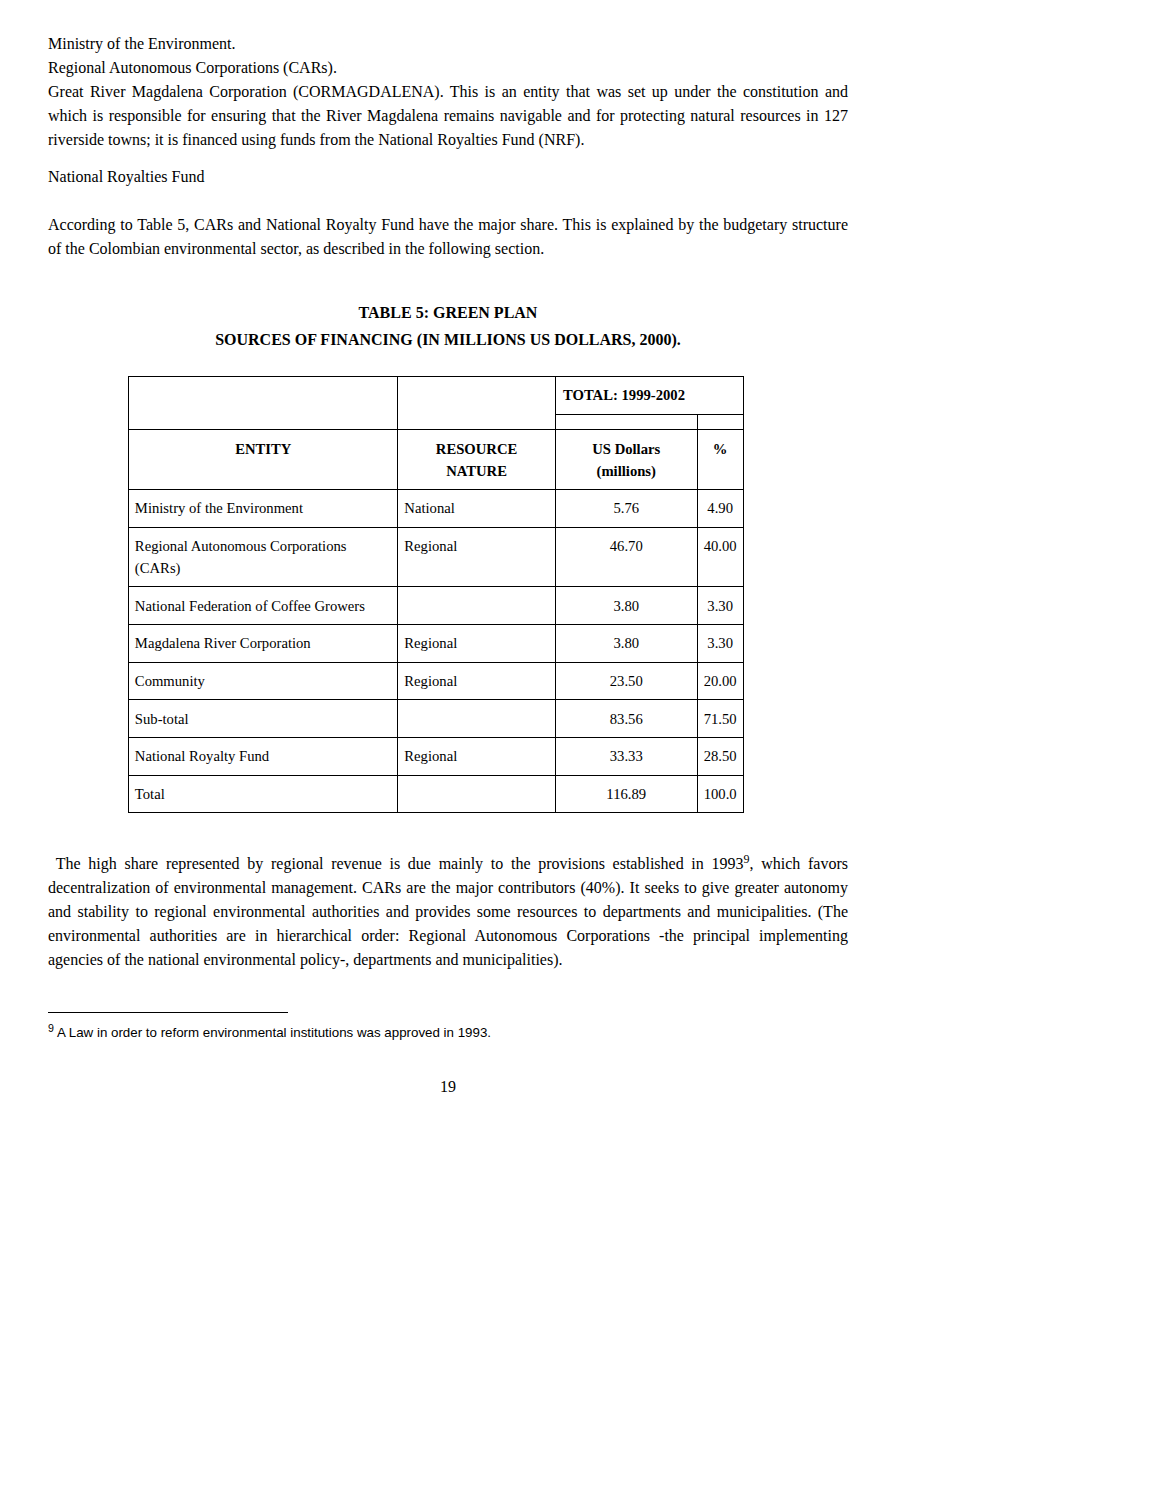Ministry of the Environment.
Regional Autonomous Corporations (CARs).
Great River Magdalena Corporation (CORMAGDALENA). This is an entity that was set up under the constitution and which is responsible for ensuring that the River Magdalena remains navigable and for protecting natural resources in 127 riverside towns; it is financed using funds from the National Royalties Fund (NRF).
National Royalties Fund
According to Table 5, CARs and National Royalty Fund have the major share. This is explained by the budgetary structure of the Colombian environmental sector, as described in the following section.
TABLE 5: GREEN PLAN
SOURCES OF FINANCING (IN MILLIONS US DOLLARS, 2000).
| | | TOTAL: 1999-2002 |
| ENTITY | RESOURCE NATURE | US Dollars (millions) | % |
| Ministry of the Environment | National | 5.76 | 4.90 |
| Regional Autonomous Corporations (CARs) | Regional | 46.70 | 40.00 |
| National Federation of Coffee Growers | | 3.80 | 3.30 |
| Magdalena River Corporation | Regional | 3.80 | 3.30 |
| Community | Regional | 23.50 | 20.00 |
| Sub-total | | 83.56 | 71.50 |
| National Royalty Fund | Regional | 33.33 | 28.50 |
| Total | | 116.89 | 100.0 |
The high share represented by regional revenue is due mainly to the provisions established in 19939, which favors decentralization of environmental management. CARs are the major contributors (40%). It seeks to give greater autonomy and stability to regional environmental authorities and provides some resources to departments and municipalities. (The environmental authorities are in hierarchical order: Regional Autonomous Corporations -the principal implementing agencies of the national environmental policy-, departments and municipalities).
9 A Law in order to reform environmental institutions was approved in 1993.
19